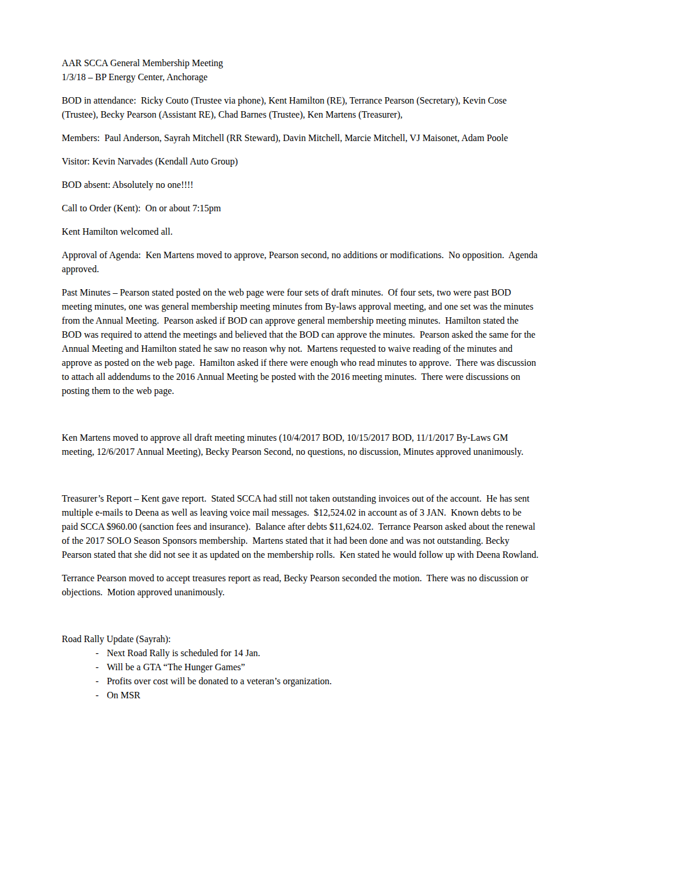AAR SCCA General Membership Meeting
1/3/18 – BP Energy Center, Anchorage
BOD in attendance: Ricky Couto (Trustee via phone), Kent Hamilton (RE), Terrance Pearson (Secretary), Kevin Cose (Trustee), Becky Pearson (Assistant RE), Chad Barnes (Trustee), Ken Martens (Treasurer),
Members: Paul Anderson, Sayrah Mitchell (RR Steward), Davin Mitchell, Marcie Mitchell, VJ Maisonet, Adam Poole
Visitor: Kevin Narvades (Kendall Auto Group)
BOD absent: Absolutely no one!!!!
Call to Order (Kent): On or about 7:15pm
Kent Hamilton welcomed all.
Approval of Agenda: Ken Martens moved to approve, Pearson second, no additions or modifications. No opposition. Agenda approved.
Past Minutes – Pearson stated posted on the web page were four sets of draft minutes. Of four sets, two were past BOD meeting minutes, one was general membership meeting minutes from By-laws approval meeting, and one set was the minutes from the Annual Meeting. Pearson asked if BOD can approve general membership meeting minutes. Hamilton stated the BOD was required to attend the meetings and believed that the BOD can approve the minutes. Pearson asked the same for the Annual Meeting and Hamilton stated he saw no reason why not. Martens requested to waive reading of the minutes and approve as posted on the web page. Hamilton asked if there were enough who read minutes to approve. There was discussion to attach all addendums to the 2016 Annual Meeting be posted with the 2016 meeting minutes. There were discussions on posting them to the web page.
Ken Martens moved to approve all draft meeting minutes (10/4/2017 BOD, 10/15/2017 BOD, 11/1/2017 By-Laws GM meeting, 12/6/2017 Annual Meeting), Becky Pearson Second, no questions, no discussion, Minutes approved unanimously.
Treasurer’s Report – Kent gave report. Stated SCCA had still not taken outstanding invoices out of the account. He has sent multiple e-mails to Deena as well as leaving voice mail messages. $12,524.02 in account as of 3 JAN. Known debts to be paid SCCA $960.00 (sanction fees and insurance). Balance after debts $11,624.02. Terrance Pearson asked about the renewal of the 2017 SOLO Season Sponsors membership. Martens stated that it had been done and was not outstanding. Becky Pearson stated that she did not see it as updated on the membership rolls. Ken stated he would follow up with Deena Rowland.
Terrance Pearson moved to accept treasures report as read, Becky Pearson seconded the motion. There was no discussion or objections. Motion approved unanimously.
Road Rally Update (Sayrah):
Next Road Rally is scheduled for 14 Jan.
Will be a GTA “The Hunger Games”
Profits over cost will be donated to a veteran’s organization.
On MSR